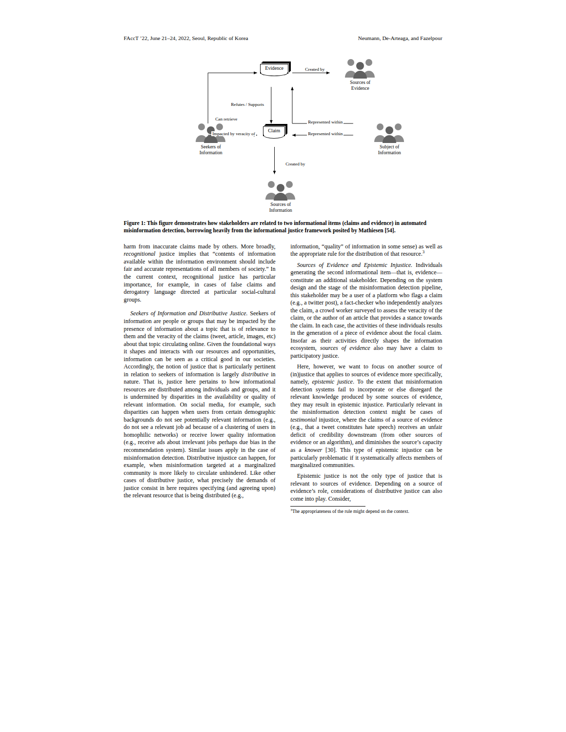FAccT ’22, June 21–24, 2022, Seoul, Republic of Korea
Neumann, De-Arteaga, and Fazelpour
Evidence
Sources of
Evidence
Claim
Seekers of
Information
Subject of
Information
Sources of
Information
Created by
Refutes / Supports
Can retrieve
Impacted by veracity of
Represented within
Represented within
Created by
Figure 1: This figure demonstrates how stakeholders are related to two informational items (claims and evidence) in automated misinformation detection, borrowing heavily from the informational justice framework posited by Mathiesen [54].
harm from inaccurate claims made by others. More broadly, recognitional justice implies that “contents of information available within the information environment should include fair and accurate representations of all members of society.” In the current context, recognitional justice has particular importance, for example, in cases of false claims and derogatory language directed at particular social-cultural groups.
Seekers of Information and Distributive Justice. Seekers of information are people or groups that may be impacted by the presence of information about a topic that is of relevance to them and the veracity of the claims (tweet, article, images, etc) about that topic circulating online. Given the foundational ways it shapes and interacts with our resources and opportunities, information can be seen as a critical good in our societies. Accordingly, the notion of justice that is particularly pertinent in relation to seekers of information is largely distributive in nature. That is, justice here pertains to how informational resources are distributed among individuals and groups, and it is undermined by disparities in the availability or quality of relevant information. On social media, for example, such disparities can happen when users from certain demographic backgrounds do not see potentially relevant information (e.g., do not see a relevant job ad because of a clustering of users in homophilic networks) or receive lower quality information (e.g., receive ads about irrelevant jobs perhaps due bias in the recommendation system). Similar issues apply in the case of misinformation detection. Distributive injustice can happen, for example, when misinformation targeted at a marginalized community is more likely to circulate unhindered. Like other cases of distributive justice, what precisely the demands of justice consist in here requires specifying (and agreeing upon) the relevant resource that is being distributed (e.g.,
information, “quality” of information in some sense) as well as the appropriate rule for the distribution of that resource.3
Sources of Evidence and Epistemic Injustice. Individuals generating the second informational item—that is, evidence—constitute an additional stakeholder. Depending on the system design and the stage of the misinformation detection pipeline, this stakeholder may be a user of a platform who flags a claim (e.g., a twitter post), a fact-checker who independently analyzes the claim, a crowd worker surveyed to assess the veracity of the claim, or the author of an article that provides a stance towards the claim. In each case, the activities of these individuals results in the generation of a piece of evidence about the focal claim. Insofar as their activities directly shapes the information ecosystem, sources of evidence also may have a claim to participatory justice.
Here, however, we want to focus on another source of (in)justice that applies to sources of evidence more specifically, namely, epistemic justice. To the extent that misinformation detection systems fail to incorporate or else disregard the relevant knowledge produced by some sources of evidence, they may result in epistemic injustice. Particularly relevant in the misinformation detection context might be cases of testimonial injustice, where the claims of a source of evidence (e.g., that a tweet constitutes hate speech) receives an unfair deficit of credibility downstream (from other sources of evidence or an algorithm), and diminishes the source’s capacity as a knower [30]. This type of epistemic injustice can be particularly problematic if it systematically affects members of marginalized communities.
Epistemic justice is not the only type of justice that is relevant to sources of evidence. Depending on a source of evidence’s role, considerations of distributive justice can also come into play. Consider,
3The appropriateness of the rule might depend on the context.